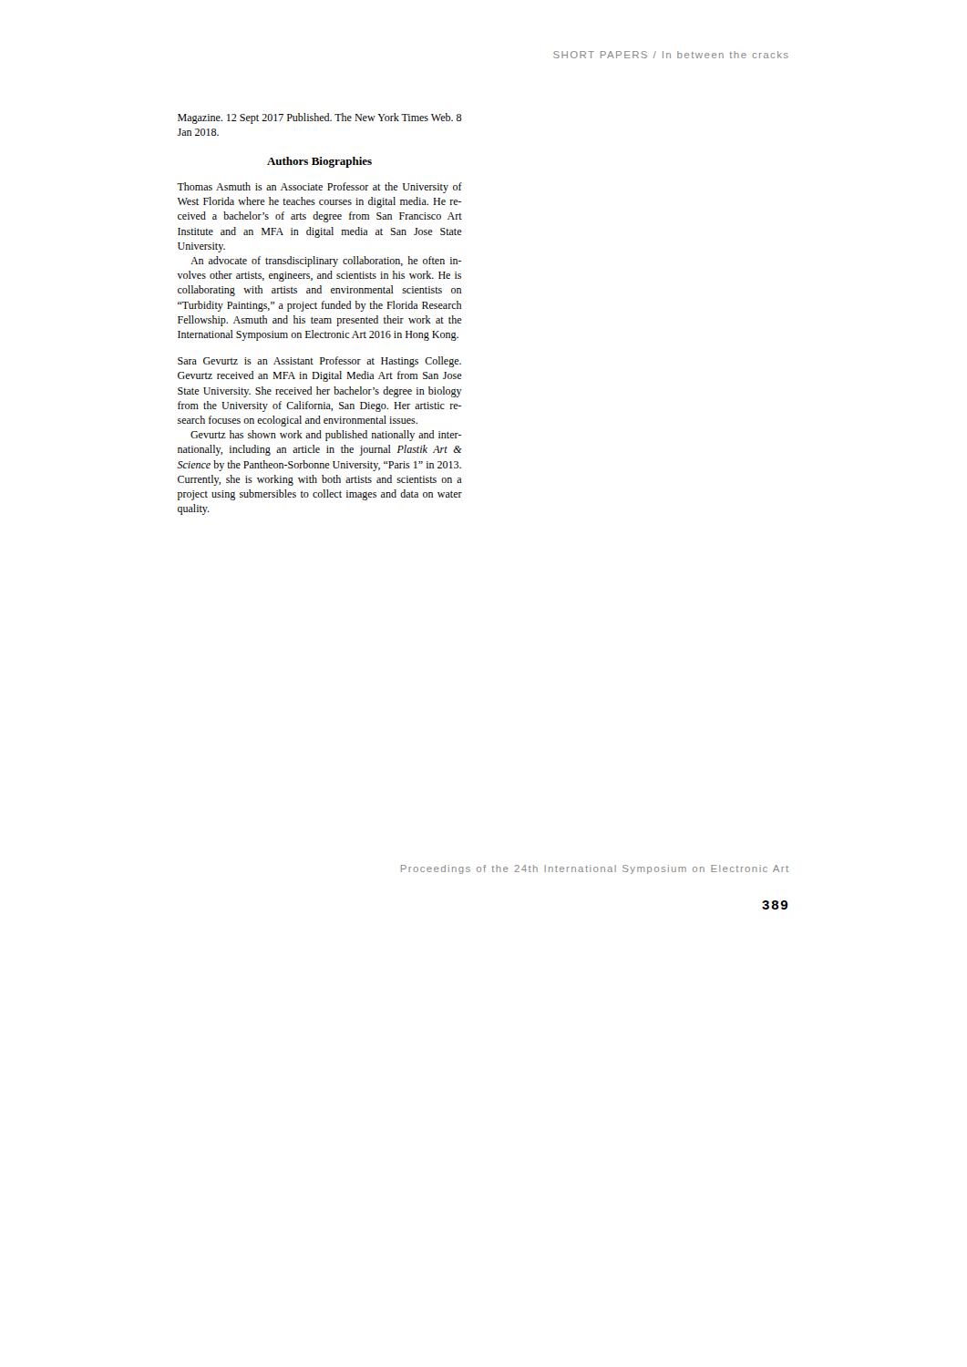SHORT PAPERS / In between the cracks
Magazine. 12 Sept 2017 Published. The New York Times Web. 8 Jan 2018.
Authors Biographies
Thomas Asmuth is an Associate Professor at the University of West Florida where he teaches courses in digital media. He received a bachelor’s of arts degree from San Francisco Art Institute and an MFA in digital media at San Jose State University.
An advocate of transdisciplinary collaboration, he often involves other artists, engineers, and scientists in his work. He is collaborating with artists and environmental scientists on “Turbidity Paintings,” a project funded by the Florida Research Fellowship. Asmuth and his team presented their work at the International Symposium on Electronic Art 2016 in Hong Kong.
Sara Gevurtz is an Assistant Professor at Hastings College. Gevurtz received an MFA in Digital Media Art from San Jose State University. She received her bachelor’s degree in biology from the University of California, San Diego. Her artistic research focuses on ecological and environmental issues.
Gevurtz has shown work and published nationally and internationally, including an article in the journal Plastik Art & Science by the Pantheon-Sorbonne University, “Paris 1” in 2013. Currently, she is working with both artists and scientists on a project using submersibles to collect images and data on water quality.
Proceedings of the 24th International Symposium on Electronic Art
389